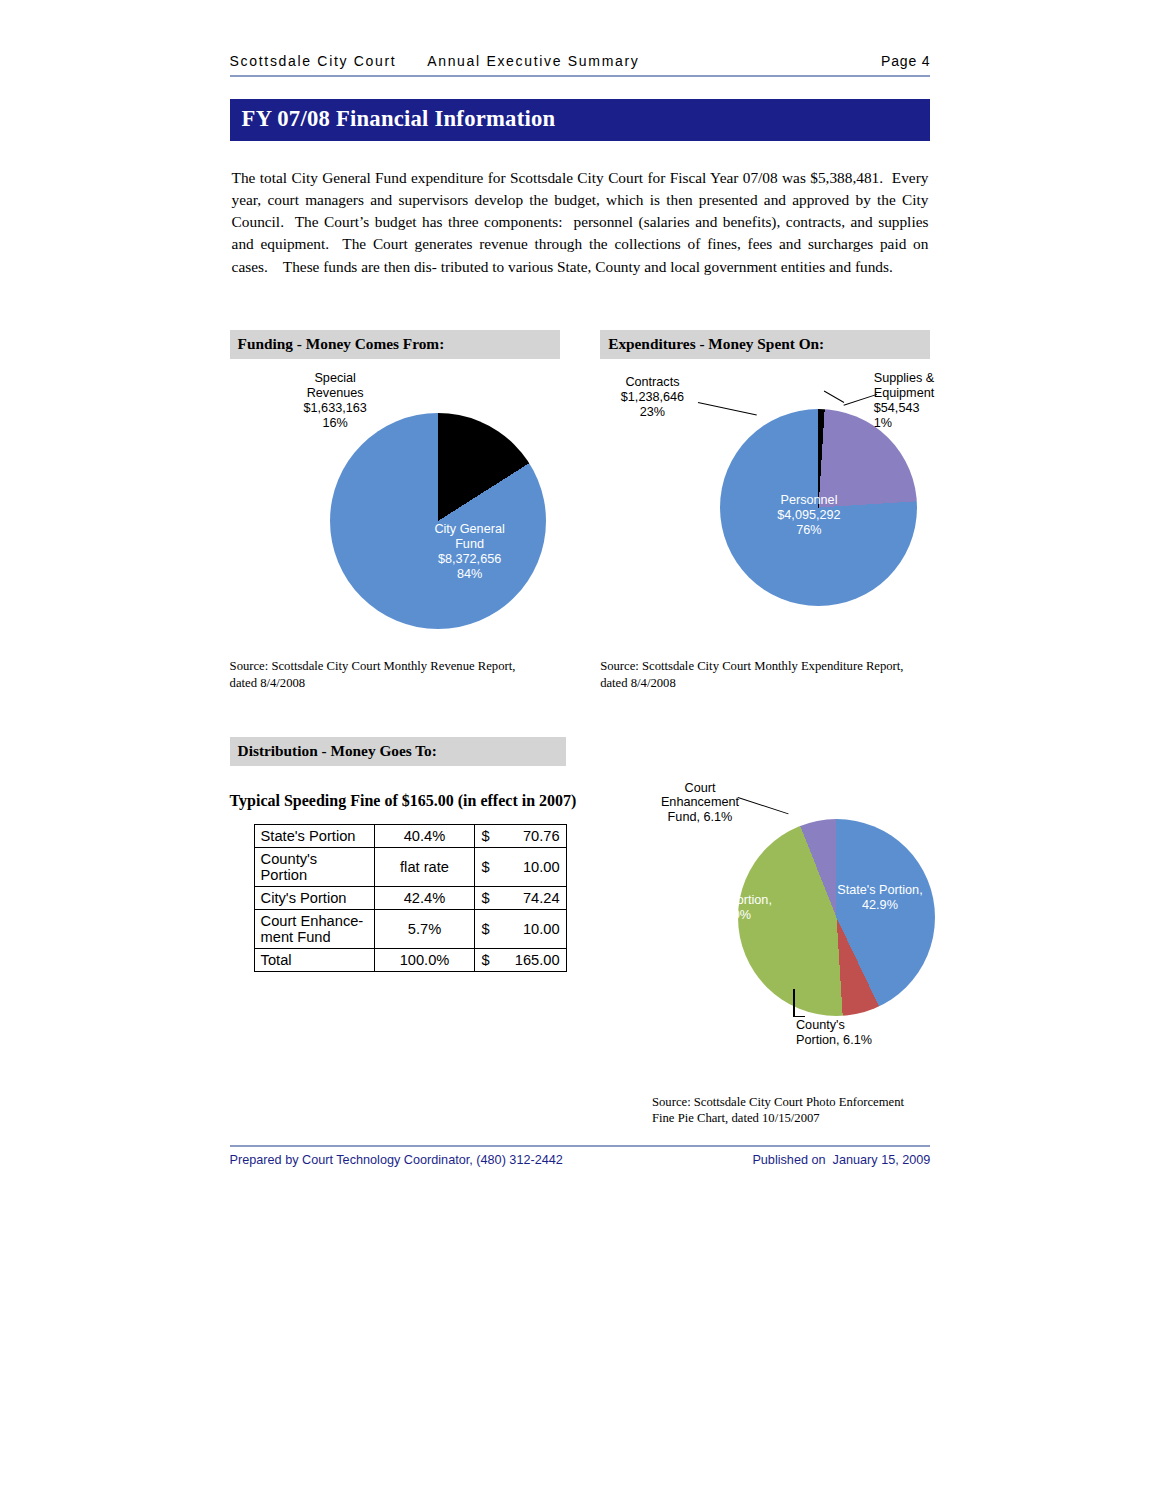Scottsdale City Court Annual Executive Summary
Page 4
FY 07/08 Financial Information
The total City General Fund expenditure for Scottsdale City Court for Fiscal Year 07/08 was $5,388,481. Every year, court managers and supervisors develop the budget, which is then presented and approved by the City Council. The Court’s budget has three components: personnel (salaries and benefits), contracts, and supplies and equipment. The Court generates revenue through the collections of fines, fees and surcharges paid on cases. These funds are then dis- tributed to various State, County and local government entities and funds.
Funding - Money Comes From:
Special
Revenues
$1,633,163
16%
City General
Fund
$8,372,656
84%
Source: Scottsdale City Court Monthly Revenue Report,
dated 8/4/2008
Expenditures - Money Spent On:
Contracts
$1,238,646
23%
Supplies &
Equipment
$54,543
1%
Personnel
$4,095,292
76%
Source: Scottsdale City Court Monthly Expenditure Report,
dated 8/4/2008
Distribution - Money Goes To:
Typical Speeding Fine of $165.00 (in effect in 2007)
| State's Portion | 40.4% | $ 70.76 |
| County's Portion | flat rate | $ 10.00 |
| City's Portion | 42.4% | $ 74.24 |
| Court Enhance- ment Fund | 5.7% | $ 10.00 |
| Total | 100.0% | $ 165.00 |
Court
Enhancement
Fund, 6.1%
State's Portion,
42.9%
City's Portion,
45.0%
County's
Portion, 6.1%
Source: Scottsdale City Court Photo Enforcement
Fine Pie Chart, dated 10/15/2007
Prepared by Court Technology Coordinator, (480) 312-2442
Published on January 15, 2009